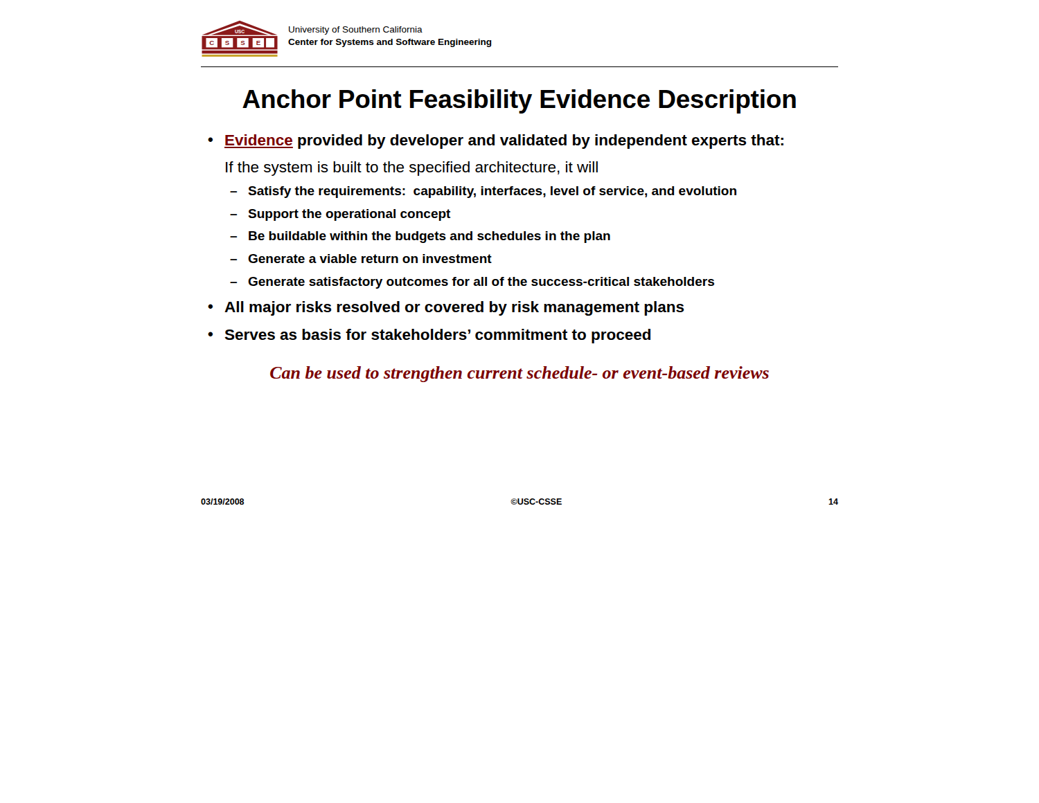USC C S S E
University of Southern California
Center for Systems and Software Engineering
Anchor Point Feasibility Evidence Description
Evidence provided by developer and validated by independent experts that:
If the system is built to the specified architecture, it will
Satisfy the requirements: capability, interfaces, level of service, and evolution
Support the operational concept
Be buildable within the budgets and schedules in the plan
Generate a viable return on investment
Generate satisfactory outcomes for all of the success-critical stakeholders
All major risks resolved or covered by risk management plans
Serves as basis for stakeholders’ commitment to proceed
Can be used to strengthen current schedule- or event-based reviews
03/19/2008
©USC-CSSE
14